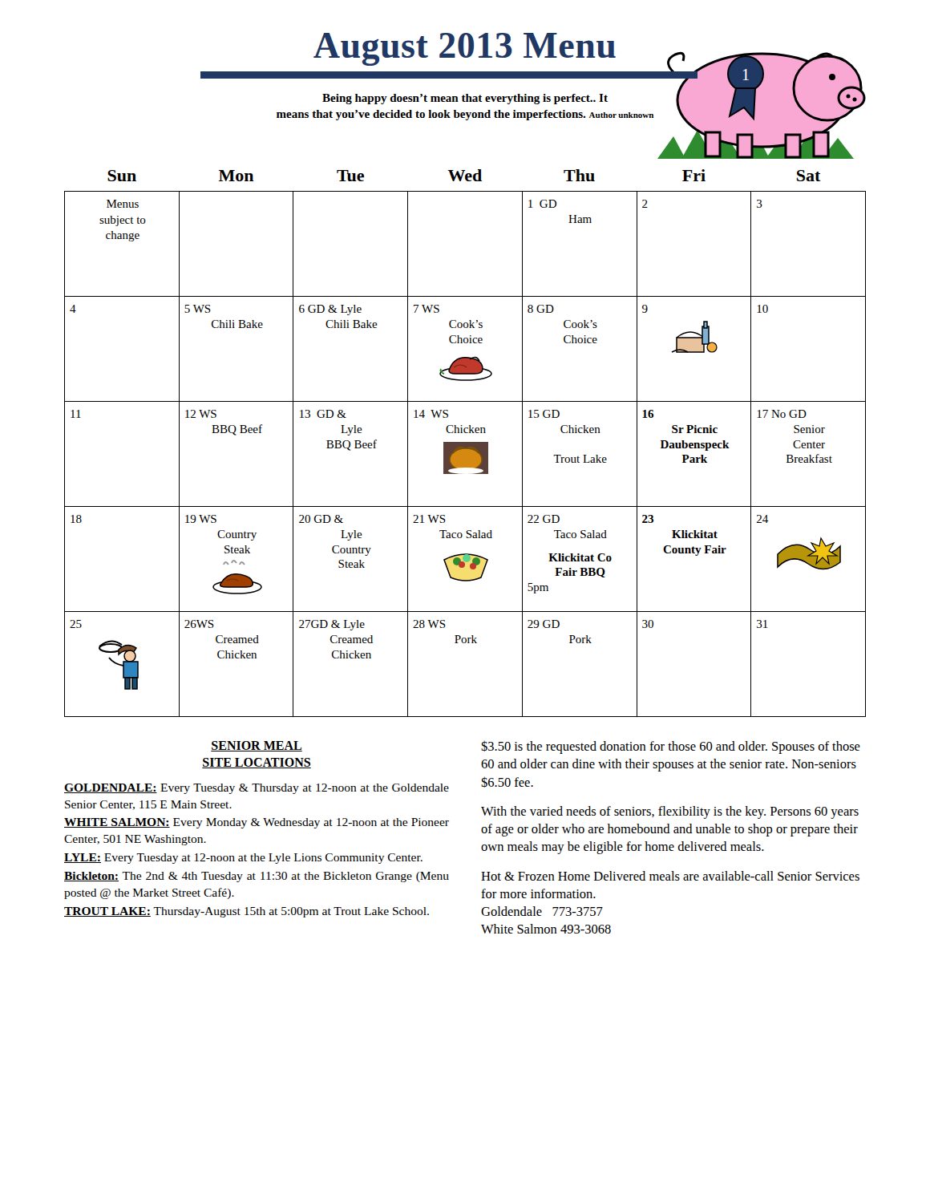1
August 2013 Menu
Being happy doesn’t mean that everything is perfect.. It
means that you’ve decided to look beyond the imperfections. Author unknown
| Sun | Mon | Tue | Wed | Thu | Fri | Sat |
| --- | --- | --- | --- | --- | --- | --- |
| Menus subject to change | | | | 1 GD Ham | 2 | 3 |
| 4 | 5 WS Chili Bake | 6 GD & Lyle Chili Bake | 7 WS Cook’s Choice | 8 GD Cook’s Choice | 9 | 10 |
| 11 | 12 WS BBQ Beef | 13 GD & Lyle BBQ Beef | 14 WS Chicken | 15 GD Chicken Trout Lake | 16 Sr Picnic Daubenspeck Park | 17 No GD Senior Center Breakfast |
| 18 | 19 WS Country Steak | 20 GD & Lyle Country Steak | 21 WS Taco Salad | 22 GD Taco Salad Klickitat Co Fair BBQ 5pm | 23 Klickitat County Fair | 24 |
| 25 | 26WS Creamed Chicken | 27GD & Lyle Creamed Chicken | 28 WS Pork | 29 GD Pork | 30 | 31 |
SENIOR MEAL
SITE LOCATIONS
GOLDENDALE: Every Tuesday & Thursday at 12-noon at the Goldendale Senior Center, 115 E Main Street.
WHITE SALMON: Every Monday & Wednesday at 12-noon at the Pioneer Center, 501 NE Washington.
LYLE: Every Tuesday at 12-noon at the Lyle Lions Community Center.
Bickleton: The 2nd & 4th Tuesday at 11:30 at the Bickleton Grange (Menu posted @ the Market Street Café).
TROUT LAKE: Thursday-August 15th at 5:00pm at Trout Lake School.
$3.50 is the requested donation for those 60 and older. Spouses of those 60 and older can dine with their spouses at the senior rate. Non-seniors $6.50 fee.
With the varied needs of seniors, flexibility is the key. Persons 60 years of age or older who are homebound and unable to shop or prepare their own meals may be eligible for home delivered meals.
Hot & Frozen Home Delivered meals are available-call Senior Services for more information.
Goldendale 773-3757
White Salmon 493-3068